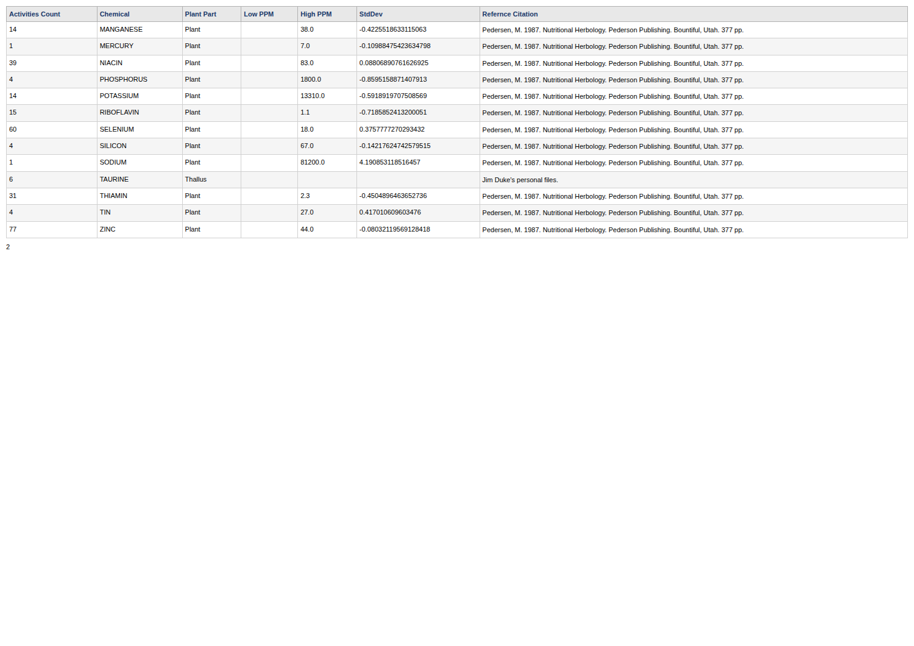| Activities Count | Chemical | Plant Part | Low PPM | High PPM | StdDev | Refernce Citation |
| --- | --- | --- | --- | --- | --- | --- |
| 14 | MANGANESE | Plant | | 38.0 | -0.4225518633115063 | Pedersen, M. 1987. Nutritional Herbology. Pederson Publishing. Bountiful, Utah. 377 pp. |
| 1 | MERCURY | Plant | | 7.0 | -0.10988475423634798 | Pedersen, M. 1987. Nutritional Herbology. Pederson Publishing. Bountiful, Utah. 377 pp. |
| 39 | NIACIN | Plant | | 83.0 | 0.08806890761626925 | Pedersen, M. 1987. Nutritional Herbology. Pederson Publishing. Bountiful, Utah. 377 pp. |
| 4 | PHOSPHORUS | Plant | | 1800.0 | -0.8595158871407913 | Pedersen, M. 1987. Nutritional Herbology. Pederson Publishing. Bountiful, Utah. 377 pp. |
| 14 | POTASSIUM | Plant | | 13310.0 | -0.5918919707508569 | Pedersen, M. 1987. Nutritional Herbology. Pederson Publishing. Bountiful, Utah. 377 pp. |
| 15 | RIBOFLAVIN | Plant | | 1.1 | -0.7185852413200051 | Pedersen, M. 1987. Nutritional Herbology. Pederson Publishing. Bountiful, Utah. 377 pp. |
| 60 | SELENIUM | Plant | | 18.0 | 0.3757777270293432 | Pedersen, M. 1987. Nutritional Herbology. Pederson Publishing. Bountiful, Utah. 377 pp. |
| 4 | SILICON | Plant | | 67.0 | -0.14217624742579515 | Pedersen, M. 1987. Nutritional Herbology. Pederson Publishing. Bountiful, Utah. 377 pp. |
| 1 | SODIUM | Plant | | 81200.0 | 4.190853118516457 | Pedersen, M. 1987. Nutritional Herbology. Pederson Publishing. Bountiful, Utah. 377 pp. |
| 6 | TAURINE | Thallus | | | | Jim Duke's personal files. |
| 31 | THIAMIN | Plant | | 2.3 | -0.4504896463652736 | Pedersen, M. 1987. Nutritional Herbology. Pederson Publishing. Bountiful, Utah. 377 pp. |
| 4 | TIN | Plant | | 27.0 | 0.417010609603476 | Pedersen, M. 1987. Nutritional Herbology. Pederson Publishing. Bountiful, Utah. 377 pp. |
| 77 | ZINC | Plant | | 44.0 | -0.08032119569128418 | Pedersen, M. 1987. Nutritional Herbology. Pederson Publishing. Bountiful, Utah. 377 pp. |
2